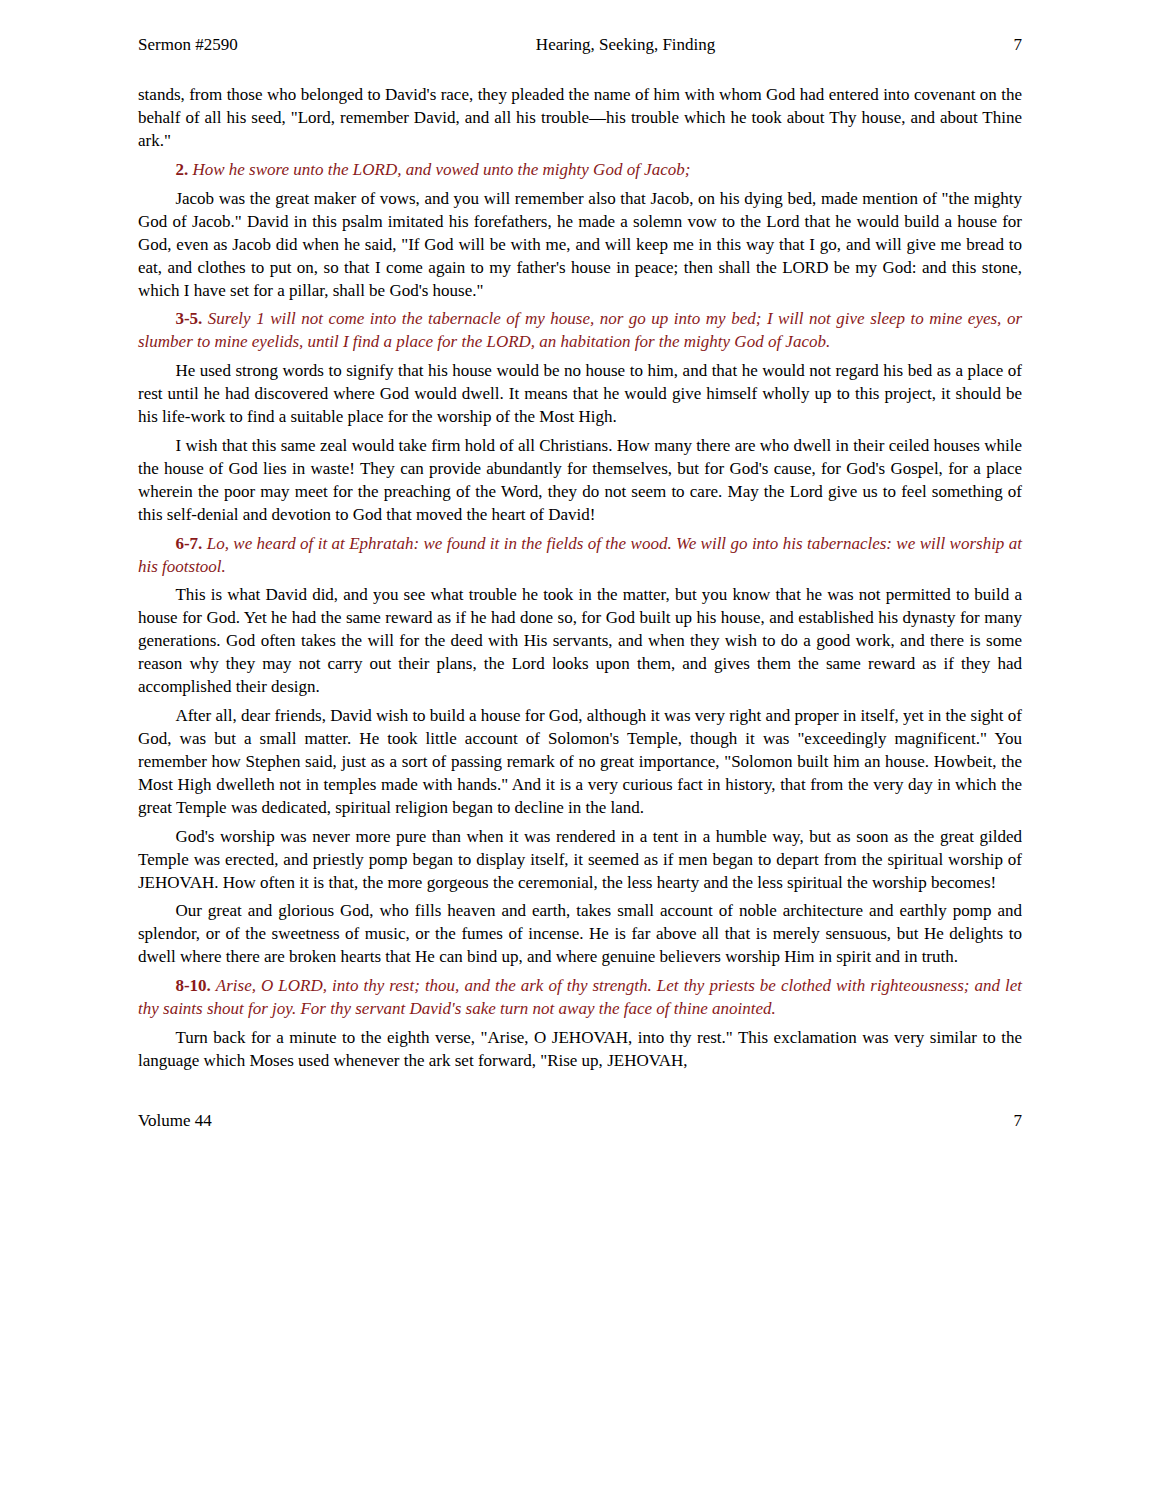Sermon #2590 Hearing, Seeking, Finding 7
stands, from those who belonged to David's race, they pleaded the name of him with whom God had entered into covenant on the behalf of all his seed, "Lord, remember David, and all his trouble—his trouble which he took about Thy house, and about Thine ark."
2. How he swore unto the LORD, and vowed unto the mighty God of Jacob;
Jacob was the great maker of vows, and you will remember also that Jacob, on his dying bed, made mention of "the mighty God of Jacob." David in this psalm imitated his forefathers, he made a solemn vow to the Lord that he would build a house for God, even as Jacob did when he said, "If God will be with me, and will keep me in this way that I go, and will give me bread to eat, and clothes to put on, so that I come again to my father's house in peace; then shall the LORD be my God: and this stone, which I have set for a pillar, shall be God's house."
3-5. Surely 1 will not come into the tabernacle of my house, nor go up into my bed; I will not give sleep to mine eyes, or slumber to mine eyelids, until I find a place for the LORD, an habitation for the mighty God of Jacob.
He used strong words to signify that his house would be no house to him, and that he would not regard his bed as a place of rest until he had discovered where God would dwell. It means that he would give himself wholly up to this project, it should be his life-work to find a suitable place for the worship of the Most High.
I wish that this same zeal would take firm hold of all Christians. How many there are who dwell in their ceiled houses while the house of God lies in waste! They can provide abundantly for themselves, but for God's cause, for God's Gospel, for a place wherein the poor may meet for the preaching of the Word, they do not seem to care. May the Lord give us to feel something of this self-denial and devotion to God that moved the heart of David!
6-7. Lo, we heard of it at Ephratah: we found it in the fields of the wood. We will go into his tabernacles: we will worship at his footstool.
This is what David did, and you see what trouble he took in the matter, but you know that he was not permitted to build a house for God. Yet he had the same reward as if he had done so, for God built up his house, and established his dynasty for many generations. God often takes the will for the deed with His servants, and when they wish to do a good work, and there is some reason why they may not carry out their plans, the Lord looks upon them, and gives them the same reward as if they had accomplished their design.
After all, dear friends, David wish to build a house for God, although it was very right and proper in itself, yet in the sight of God, was but a small matter. He took little account of Solomon's Temple, though it was "exceedingly magnificent." You remember how Stephen said, just as a sort of passing remark of no great importance, "Solomon built him an house. Howbeit, the Most High dwelleth not in temples made with hands." And it is a very curious fact in history, that from the very day in which the great Temple was dedicated, spiritual religion began to decline in the land.
God's worship was never more pure than when it was rendered in a tent in a humble way, but as soon as the great gilded Temple was erected, and priestly pomp began to display itself, it seemed as if men began to depart from the spiritual worship of JEHOVAH. How often it is that, the more gorgeous the ceremonial, the less hearty and the less spiritual the worship becomes!
Our great and glorious God, who fills heaven and earth, takes small account of noble architecture and earthly pomp and splendor, or of the sweetness of music, or the fumes of incense. He is far above all that is merely sensuous, but He delights to dwell where there are broken hearts that He can bind up, and where genuine believers worship Him in spirit and in truth.
8-10. Arise, O LORD, into thy rest; thou, and the ark of thy strength. Let thy priests be clothed with righteousness; and let thy saints shout for joy. For thy servant David's sake turn not away the face of thine anointed.
Turn back for a minute to the eighth verse, "Arise, O JEHOVAH, into thy rest." This exclamation was very similar to the language which Moses used whenever the ark set forward, "Rise up, JEHOVAH,
Volume 44 7